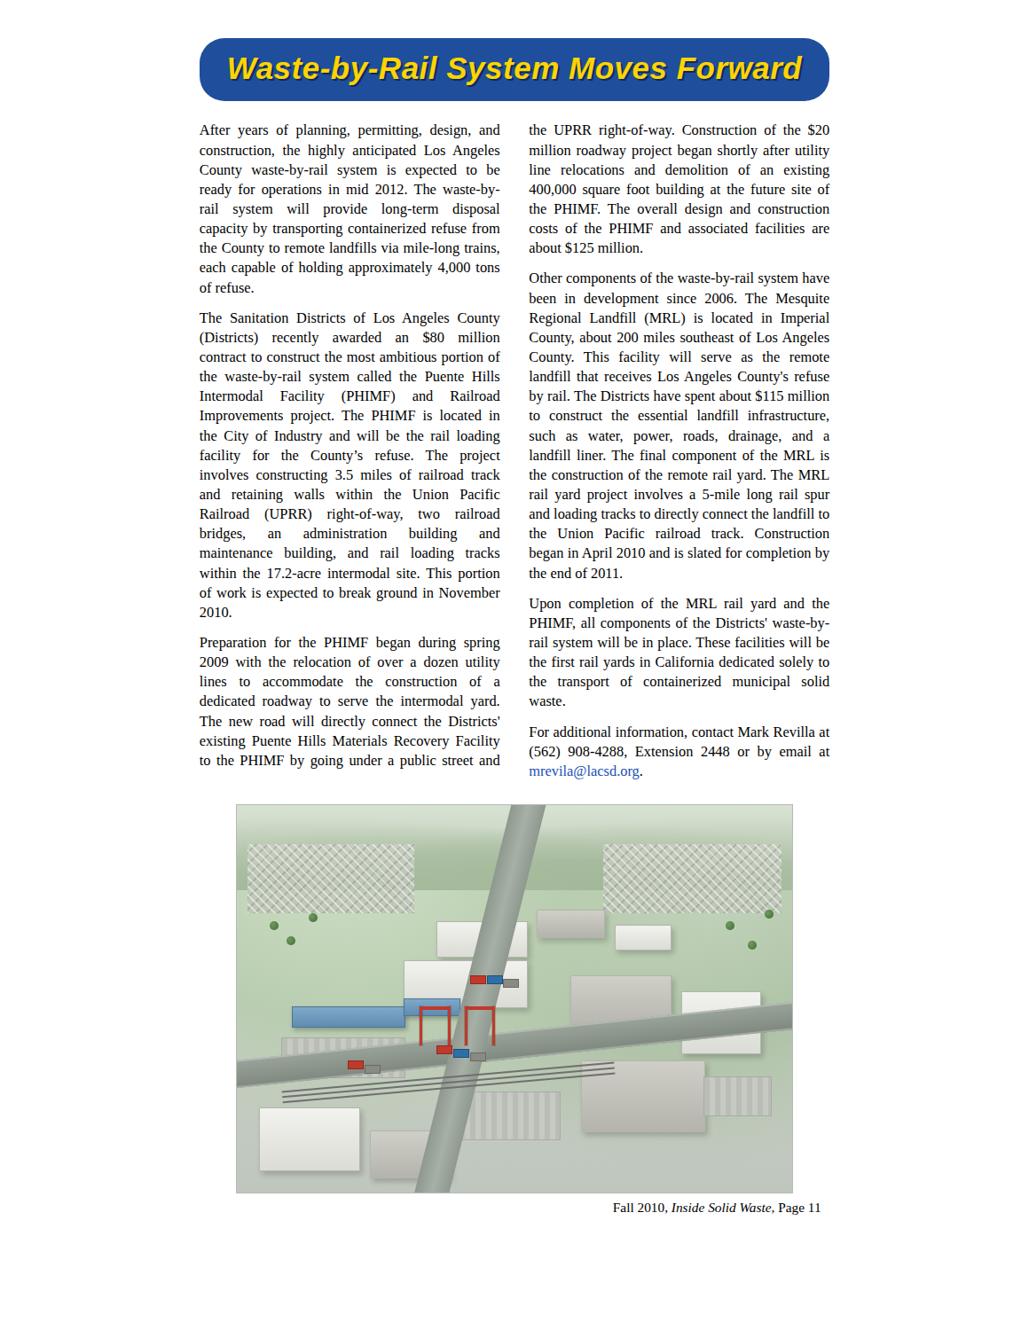Waste-by-Rail System Moves Forward
After years of planning, permitting, design, and construction, the highly anticipated Los Angeles County waste-by-rail system is expected to be ready for operations in mid 2012. The waste-by-rail system will provide long-term disposal capacity by transporting containerized refuse from the County to remote landfills via mile-long trains, each capable of holding approximately 4,000 tons of refuse.
The Sanitation Districts of Los Angeles County (Districts) recently awarded an $80 million contract to construct the most ambitious portion of the waste-by-rail system called the Puente Hills Intermodal Facility (PHIMF) and Railroad Improvements project. The PHIMF is located in the City of Industry and will be the rail loading facility for the County’s refuse. The project involves constructing 3.5 miles of railroad track and retaining walls within the Union Pacific Railroad (UPRR) right-of-way, two railroad bridges, an administration building and maintenance building, and rail loading tracks within the 17.2-acre intermodal site. This portion of work is expected to break ground in November 2010.
Preparation for the PHIMF began during spring 2009 with the relocation of over a dozen utility lines to accommodate the construction of a dedicated roadway to serve the intermodal yard. The new road will directly connect the Districts' existing Puente Hills Materials Recovery Facility to the PHIMF by going under a public street and the UPRR right-of-way. Construction of the $20 million roadway project began shortly after utility line relocations and demolition of an existing 400,000 square foot building at the future site of the PHIMF. The overall design and construction costs of the PHIMF and associated facilities are about $125 million.
Other components of the waste-by-rail system have been in development since 2006. The Mesquite Regional Landfill (MRL) is located in Imperial County, about 200 miles southeast of Los Angeles County. This facility will serve as the remote landfill that receives Los Angeles County's refuse by rail. The Districts have spent about $115 million to construct the essential landfill infrastructure, such as water, power, roads, drainage, and a landfill liner. The final component of the MRL is the construction of the remote rail yard. The MRL rail yard project involves a 5-mile long rail spur and loading tracks to directly connect the landfill to the Union Pacific railroad track. Construction began in April 2010 and is slated for completion by the end of 2011.
Upon completion of the MRL rail yard and the PHIMF, all components of the Districts' waste-by-rail system will be in place. These facilities will be the first rail yards in California dedicated solely to the transport of containerized municipal solid waste.
For additional information, contact Mark Revilla at (562) 908-4288, Extension 2448 or by email at mrevila@lacsd.org.
Fall 2010, Inside Solid Waste, Page 11